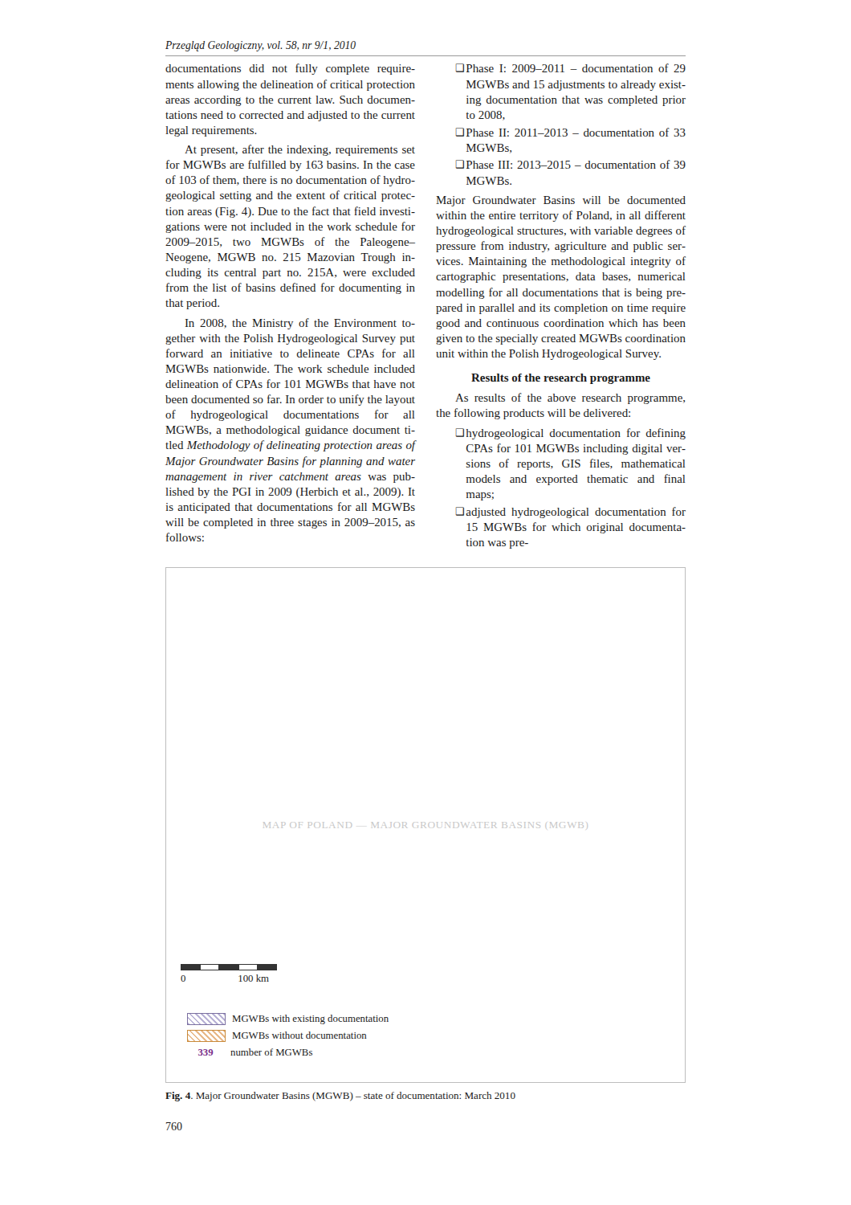Przegląd Geologiczny, vol. 58, nr 9/1, 2010
documentations did not fully complete requirements allowing the delineation of critical protection areas according to the current law. Such documentations need to corrected and adjusted to the current legal requirements.
At present, after the indexing, requirements set for MGWBs are fulfilled by 163 basins. In the case of 103 of them, there is no documentation of hydrogeological setting and the extent of critical protection areas (Fig. 4). Due to the fact that field investigations were not included in the work schedule for 2009–2015, two MGWBs of the Paleogene–Neogene, MGWB no. 215 Mazovian Trough including its central part no. 215A, were excluded from the list of basins defined for documenting in that period.
In 2008, the Ministry of the Environment together with the Polish Hydrogeological Survey put forward an initiative to delineate CPAs for all MGWBs nationwide. The work schedule included delineation of CPAs for 101 MGWBs that have not been documented so far. In order to unify the layout of hydrogeological documentations for all MGWBs, a methodological guidance document titled Methodology of delineating protection areas of Major Groundwater Basins for planning and water management in river catchment areas was published by the PGI in 2009 (Herbich et al., 2009). It is anticipated that documentations for all MGWBs will be completed in three stages in 2009–2015, as follows:
Phase I: 2009–2011 – documentation of 29 MGWBs and 15 adjustments to already existing documentation that was completed prior to 2008,
Phase II: 2011–2013 – documentation of 33 MGWBs,
Phase III: 2013–2015 – documentation of 39 MGWBs.
Major Groundwater Basins will be documented within the entire territory of Poland, in all different hydrogeological structures, with variable degrees of pressure from industry, agriculture and public services. Maintaining the methodological integrity of cartographic presentations, data bases, numerical modelling for all documentations that is being prepared in parallel and its completion on time require good and continuous coordination which has been given to the specially created MGWBs coordination unit within the Polish Hydrogeological Survey.
Results of the research programme
As results of the above research programme, the following products will be delivered:
hydrogeological documentation for defining CPAs for 101 MGWBs including digital versions of reports, GIS files, mathematical models and exported thematic and final maps;
adjusted hydrogeological documentation for 15 MGWBs for which original documentation was pre-
Map of Poland — Major Groundwater Basins (MGWB)
0100 km
MGWBs with existing documentation
MGWBs without documentation
339 number of MGWBs
Fig. 4. Major Groundwater Basins (MGWB) – state of documentation: March 2010
760